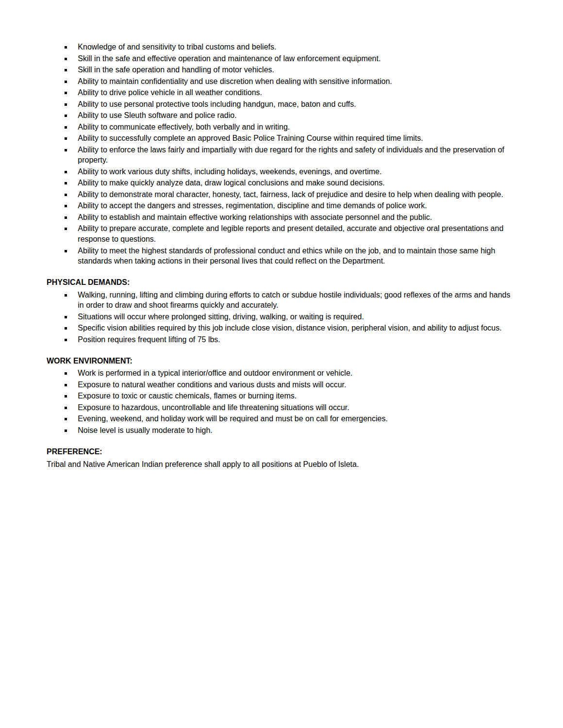Knowledge of and sensitivity to tribal customs and beliefs.
Skill in the safe and effective operation and maintenance of law enforcement equipment.
Skill in the safe operation and handling of motor vehicles.
Ability to maintain confidentiality and use discretion when dealing with sensitive information.
Ability to drive police vehicle in all weather conditions.
Ability to use personal protective tools including handgun, mace, baton and cuffs.
Ability to use Sleuth software and police radio.
Ability to communicate effectively, both verbally and in writing.
Ability to successfully complete an approved Basic Police Training Course within required time limits.
Ability to enforce the laws fairly and impartially with due regard for the rights and safety of individuals and the preservation of property.
Ability to work various duty shifts, including holidays, weekends, evenings, and overtime.
Ability to make quickly analyze data, draw logical conclusions and make sound decisions.
Ability to demonstrate moral character, honesty, tact, fairness, lack of prejudice and desire to help when dealing with people.
Ability to accept the dangers and stresses, regimentation, discipline and time demands of police work.
Ability to establish and maintain effective working relationships with associate personnel and the public.
Ability to prepare accurate, complete and legible reports and present detailed, accurate and objective oral presentations and response to questions.
Ability to meet the highest standards of professional conduct and ethics while on the job, and to maintain those same high standards when taking actions in their personal lives that could reflect on the Department.
Physical Demands:
Walking, running, lifting and climbing during efforts to catch or subdue hostile individuals; good reflexes of the arms and hands in order to draw and shoot firearms quickly and accurately.
Situations will occur where prolonged sitting, driving, walking, or waiting is required.
Specific vision abilities required by this job include close vision, distance vision, peripheral vision, and ability to adjust focus.
Position requires frequent lifting of 75 lbs.
Work Environment:
Work is performed in a typical interior/office and outdoor environment or vehicle.
Exposure to natural weather conditions and various dusts and mists will occur.
Exposure to toxic or caustic chemicals, flames or burning items.
Exposure to hazardous, uncontrollable and life threatening situations will occur.
Evening, weekend, and holiday work will be required and must be on call for emergencies.
Noise level is usually moderate to high.
Preference:
Tribal and Native American Indian preference shall apply to all positions at Pueblo of Isleta.